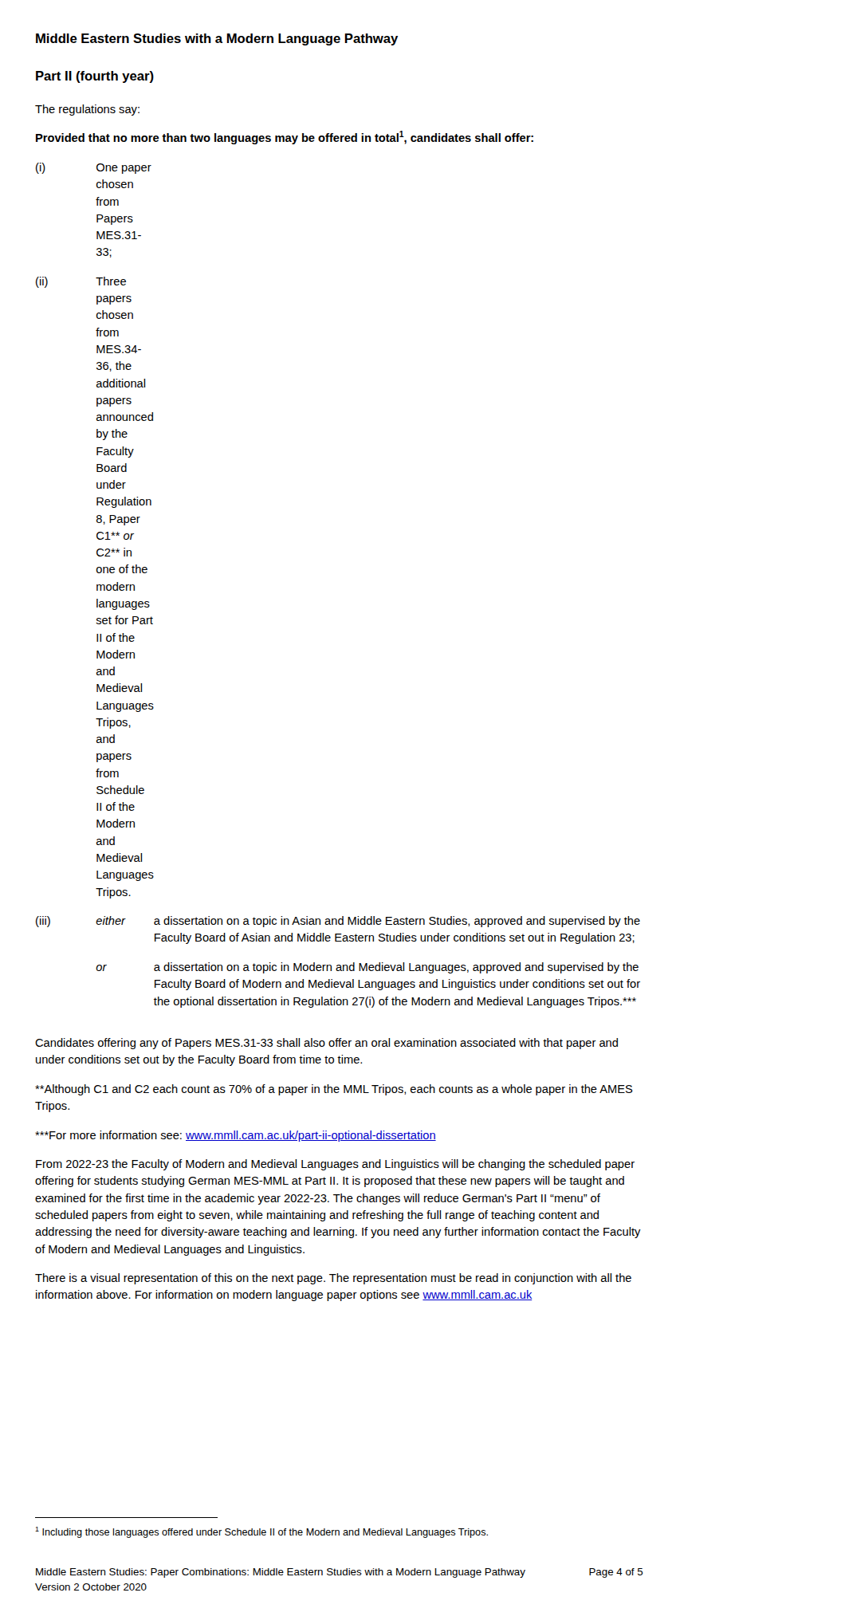Middle Eastern Studies with a Modern Language Pathway
Part II (fourth year)
The regulations say:
Provided that no more than two languages may be offered in total1, candidates shall offer:
| (i) | One paper chosen from Papers MES.31-33; |
| (ii) | Three papers chosen from MES.34-36, the additional papers announced by the Faculty Board under Regulation 8, Paper C1** or C2** in one of the modern languages set for Part II of the Modern and Medieval Languages Tripos, and papers from Schedule II of the Modern and Medieval Languages Tripos. |
| (iii) | either | a dissertation on a topic in Asian and Middle Eastern Studies, approved and supervised by the Faculty Board of Asian and Middle Eastern Studies under conditions set out in Regulation 23; |
| | or | a dissertation on a topic in Modern and Medieval Languages, approved and supervised by the Faculty Board of Modern and Medieval Languages and Linguistics under conditions set out for the optional dissertation in Regulation 27(i) of the Modern and Medieval Languages Tripos.*** |
Candidates offering any of Papers MES.31-33 shall also offer an oral examination associated with that paper and under conditions set out by the Faculty Board from time to time.
**Although C1 and C2 each count as 70% of a paper in the MML Tripos, each counts as a whole paper in the AMES Tripos.
***For more information see: www.mmll.cam.ac.uk/part-ii-optional-dissertation
From 2022-23 the Faculty of Modern and Medieval Languages and Linguistics will be changing the scheduled paper offering for students studying German MES-MML at Part II. It is proposed that these new papers will be taught and examined for the first time in the academic year 2022-23. The changes will reduce German's Part II “menu” of scheduled papers from eight to seven, while maintaining and refreshing the full range of teaching content and addressing the need for diversity-aware teaching and learning. If you need any further information contact the Faculty of Modern and Medieval Languages and Linguistics.
There is a visual representation of this on the next page. The representation must be read in conjunction with all the information above. For information on modern language paper options see www.mmll.cam.ac.uk
1 Including those languages offered under Schedule II of the Modern and Medieval Languages Tripos.
Middle Eastern Studies: Paper Combinations: Middle Eastern Studies with a Modern Language Pathway
Version 2 October 2020
Page 4 of 5